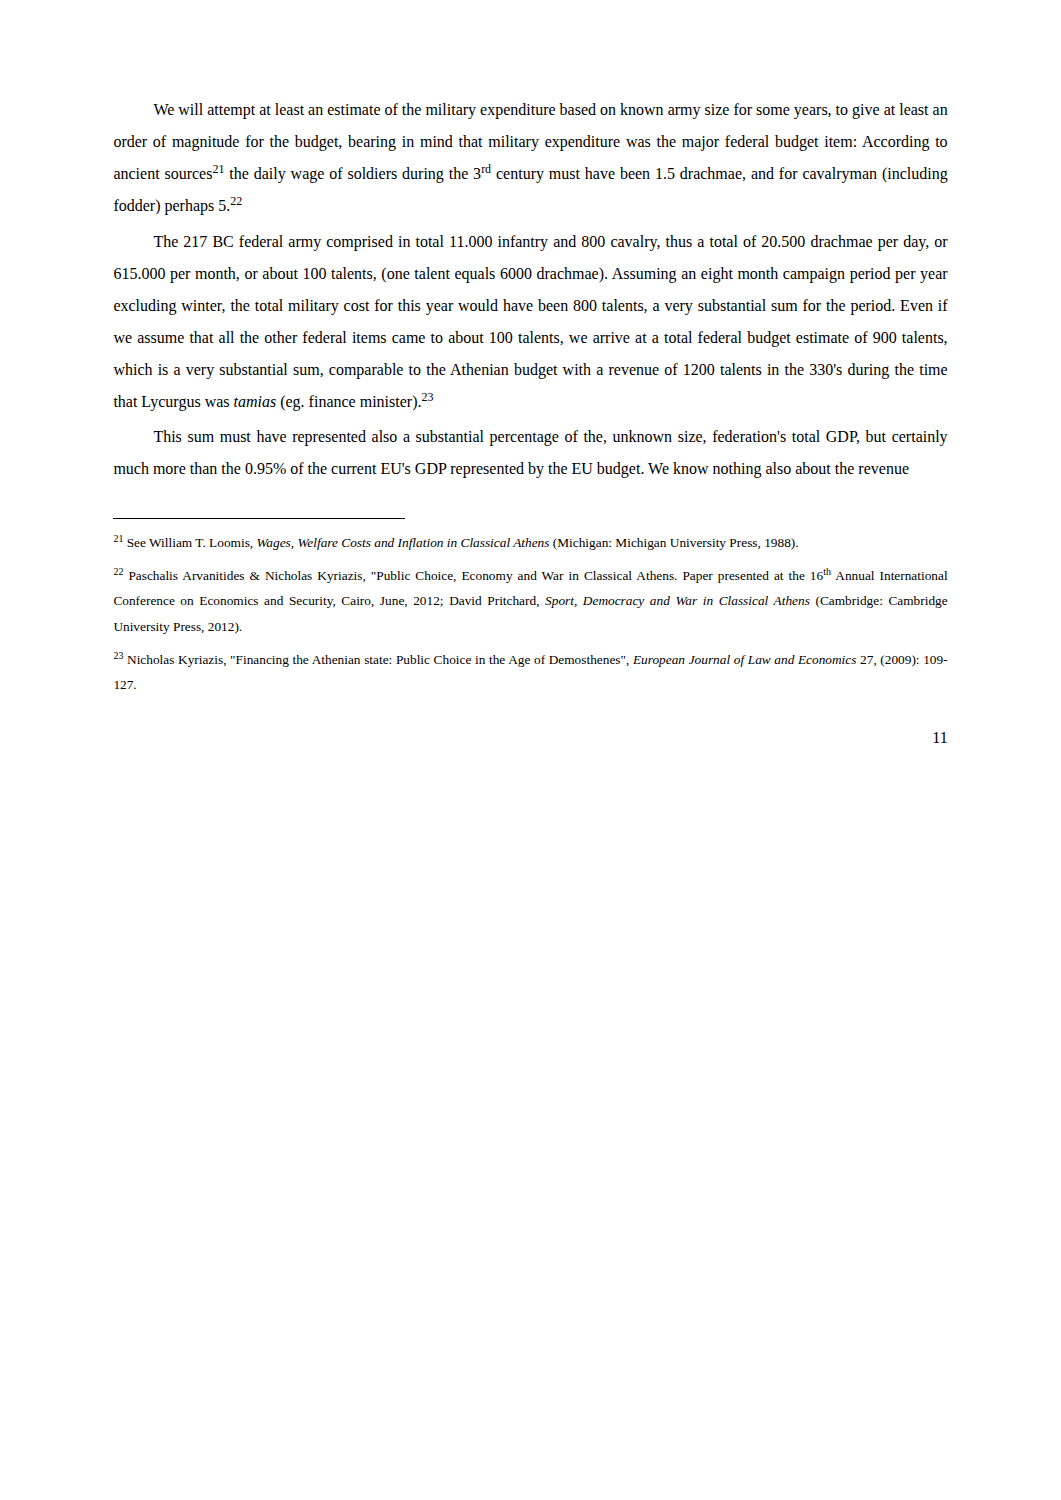We will attempt at least an estimate of the military expenditure based on known army size for some years, to give at least an order of magnitude for the budget, bearing in mind that military expenditure was the major federal budget item: According to ancient sources21 the daily wage of soldiers during the 3rd century must have been 1.5 drachmae, and for cavalryman (including fodder) perhaps 5.22
The 217 BC federal army comprised in total 11.000 infantry and 800 cavalry, thus a total of 20.500 drachmae per day, or 615.000 per month, or about 100 talents, (one talent equals 6000 drachmae). Assuming an eight month campaign period per year excluding winter, the total military cost for this year would have been 800 talents, a very substantial sum for the period. Even if we assume that all the other federal items came to about 100 talents, we arrive at a total federal budget estimate of 900 talents, which is a very substantial sum, comparable to the Athenian budget with a revenue of 1200 talents in the 330's during the time that Lycurgus was tamias (eg. finance minister).23
This sum must have represented also a substantial percentage of the, unknown size, federation's total GDP, but certainly much more than the 0.95% of the current EU's GDP represented by the EU budget. We know nothing also about the revenue
21 See William T. Loomis, Wages, Welfare Costs and Inflation in Classical Athens (Michigan: Michigan University Press, 1988).
22 Paschalis Arvanitides & Nicholas Kyriazis, "Public Choice, Economy and War in Classical Athens. Paper presented at the 16th Annual International Conference on Economics and Security, Cairo, June, 2012; David Pritchard, Sport, Democracy and War in Classical Athens (Cambridge: Cambridge University Press, 2012).
23 Nicholas Kyriazis, "Financing the Athenian state: Public Choice in the Age of Demosthenes", European Journal of Law and Economics 27, (2009): 109-127.
11